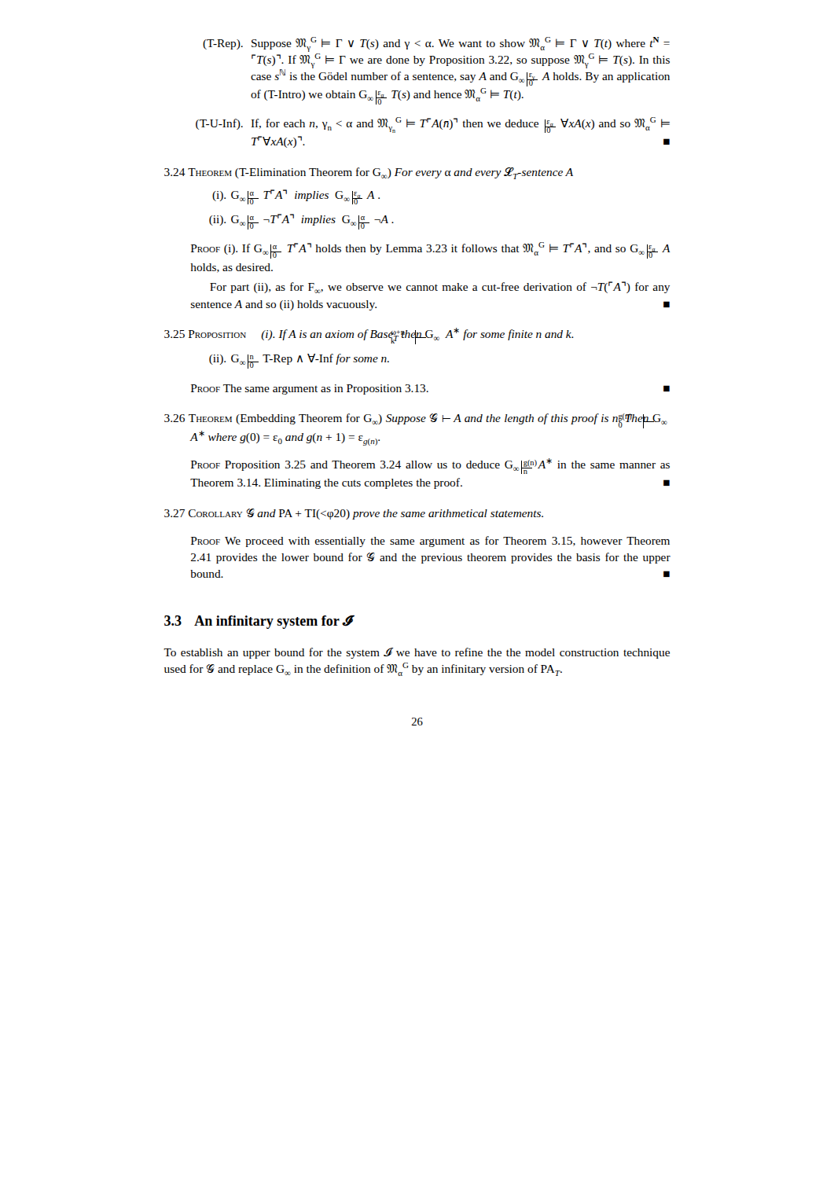(T-Rep).
Suppose 𝔐γG ⊨ Γ ∨ T(s) and γ < α. We want to show 𝔐αG ⊨ Γ ∨ T(t) where tN = ⌜T(s)⌝. If 𝔐γG ⊨ Γ we are done by Proposition 3.22, so suppose 𝔐γG ⊨ T(s). In this case sℕ is the Gödel number of a sentence, say A and G∞εγ 0 A holds. By an application of (T-Intro) we obtain G∞εα 0 T(s) and hence 𝔐αG ⊨ T(t).
(T-U-Inf).
If, for each n, γn < α and 𝔐γnG ⊨ T⌜A(n̄)⌝ then we deduce εα 0 ∀xA(x) and so 𝔐αG ⊨ T⌜∀xA(x)⌝.
3.24 Theorem (T-Elimination Theorem for G∞) For every α and every 𝓛T-sentence A
(i).
G∞α 0 T⌜A⌝ implies G∞εα 0 A .
(ii).
G∞α 0 ¬T⌜A⌝ implies G∞α 0 ¬A .
Proof (i). If G∞α 0 T⌜A⌝ holds then by Lemma 3.23 it follows that 𝔐αG ⊨ T⌜A⌝, and so G∞εα 0 A holds, as desired.
For part (ii), as for F∞, we observe we cannot make a cut-free derivation of ¬T(⌜A⌝) for any sentence A and so (ii) holds vacuously.
3.25 Proposition (i). If A is an axiom of BaseT then G∞ω+n k A∗ for some finite n and k.
(ii).
G∞n 0 T-Rep ∧ ∀-Inf for some n.
Proof The same argument as in Proposition 3.13.
3.26 Theorem (Embedding Theorem for G∞) Suppose 𝒢 ⊢ A and the length of this proof is n. Then G∞g(n) 0 A∗ where g(0) = ε0 and g(n + 1) = εg(n).
Proof Proposition 3.25 and Theorem 3.24 allow us to deduce G∞g(n) n A∗ in the same manner as Theorem 3.14. Eliminating the cuts completes the proof.
3.27 Corollary 𝒢 and PA + TI(<φ20) prove the same arithmetical statements.
Proof We proceed with essentially the same argument as for Theorem 3.15, however Theorem 2.41 provides the lower bound for 𝒢 and the previous theorem provides the basis for the upper bound.
3.3 An infinitary system for 𝓘
To establish an upper bound for the system 𝓘 we have to refine the the model construction technique used for 𝒢 and replace G∞ in the definition of 𝔐αG by an infinitary version of PAT.
26